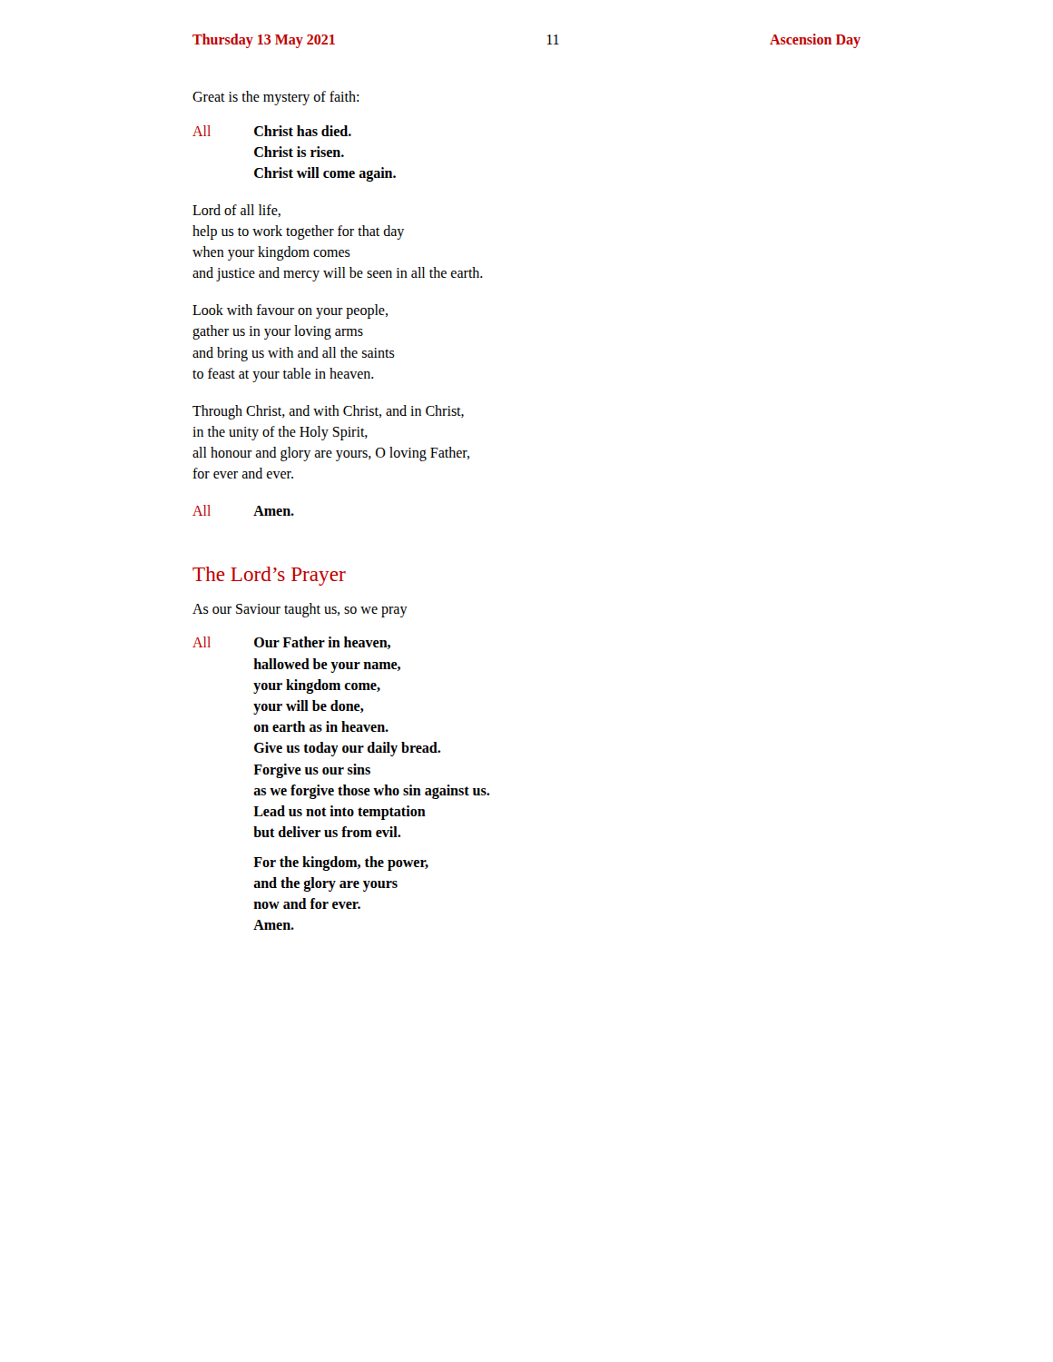Thursday 13 May 2021 11 Ascension Day
Great is the mystery of faith:
All
Christ has died.
Christ is risen.
Christ will come again.
Lord of all life,
help us to work together for that day
when your kingdom comes
and justice and mercy will be seen in all the earth.
Look with favour on your people,
gather us in your loving arms
and bring us with and all the saints
to feast at your table in heaven.
Through Christ, and with Christ, and in Christ,
in the unity of the Holy Spirit,
all honour and glory are yours, O loving Father,
for ever and ever.
All
Amen.
The Lord’s Prayer
As our Saviour taught us, so we pray
All
Our Father in heaven,
hallowed be your name,
your kingdom come,
your will be done,
on earth as in heaven.
Give us today our daily bread.
Forgive us our sins
as we forgive those who sin against us.
Lead us not into temptation
but deliver us from evil.
For the kingdom, the power,
and the glory are yours
now and for ever.
Amen.